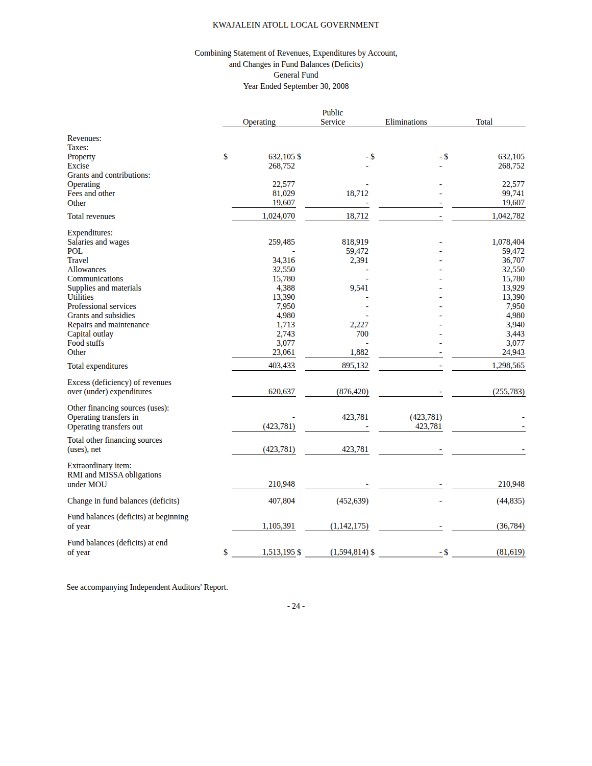KWAJALEIN ATOLL LOCAL GOVERNMENT
Combining Statement of Revenues, Expenditures by Account,
and Changes in Fund Balances (Deficits)
General Fund
Year Ended September 30, 2008
| | | Public | | |
| | Operating | Service | Eliminations | Total |
| Revenues: | |
| Taxes: | |
| Property | $ | 632,105 | $ | - | $ | - | $ | 632,105 |
| Excise | | 268,752 | | - | | - | | 268,752 |
| Grants and contributions: | |
| Operating | | 22,577 | | - | | - | | 22,577 |
| Fees and other | | 81,029 | | 18,712 | | - | | 99,741 |
| Other | | 19,607 | | - | | - | | 19,607 |
| Total revenues | | 1,024,070 | | 18,712 | | - | | 1,042,782 |
| Expenditures: | |
| Salaries and wages | | 259,485 | | 818,919 | | - | | 1,078,404 |
| POL | | - | | 59,472 | | - | | 59,472 |
| Travel | | 34,316 | | 2,391 | | - | | 36,707 |
| Allowances | | 32,550 | | - | | - | | 32,550 |
| Communications | | 15,780 | | - | | - | | 15,780 |
| Supplies and materials | | 4,388 | | 9,541 | | - | | 13,929 |
| Utilities | | 13,390 | | - | | - | | 13,390 |
| Professional services | | 7,950 | | - | | - | | 7,950 |
| Grants and subsidies | | 4,980 | | - | | - | | 4,980 |
| Repairs and maintenance | | 1,713 | | 2,227 | | - | | 3,940 |
| Capital outlay | | 2,743 | | 700 | | - | | 3,443 |
| Food stuffs | | 3,077 | | - | | - | | 3,077 |
| Other | | 23,061 | | 1,882 | | - | | 24,943 |
| Total expenditures | | 403,433 | | 895,132 | | - | | 1,298,565 |
| Excess (deficiency) of revenues | |
| over (under) expenditures | | 620,637 | | (876,420) | | - | | (255,783) |
| Other financing sources (uses): | |
| Operating transfers in | | - | | 423,781 | | (423,781) | | - |
| Operating transfers out | | (423,781) | | - | | 423,781 | | - |
| Total other financing sources | |
| (uses), net | | (423,781) | | 423,781 | | - | | - |
| Extraordinary item: | |
| RMI and MISSA obligations | |
| under MOU | | 210,948 | | - | | - | | 210,948 |
| Change in fund balances (deficits) | | 407,804 | | (452,639) | | - | | (44,835) |
| Fund balances (deficits) at beginning | |
| of year | | 1,105,391 | | (1,142,175) | | - | | (36,784) |
| Fund balances (deficits) at end | |
| of year | $ | 1,513,195 | $ | (1,594,814) | $ | - | $ | (81,619) |
See accompanying Independent Auditors' Report.
- 24 -